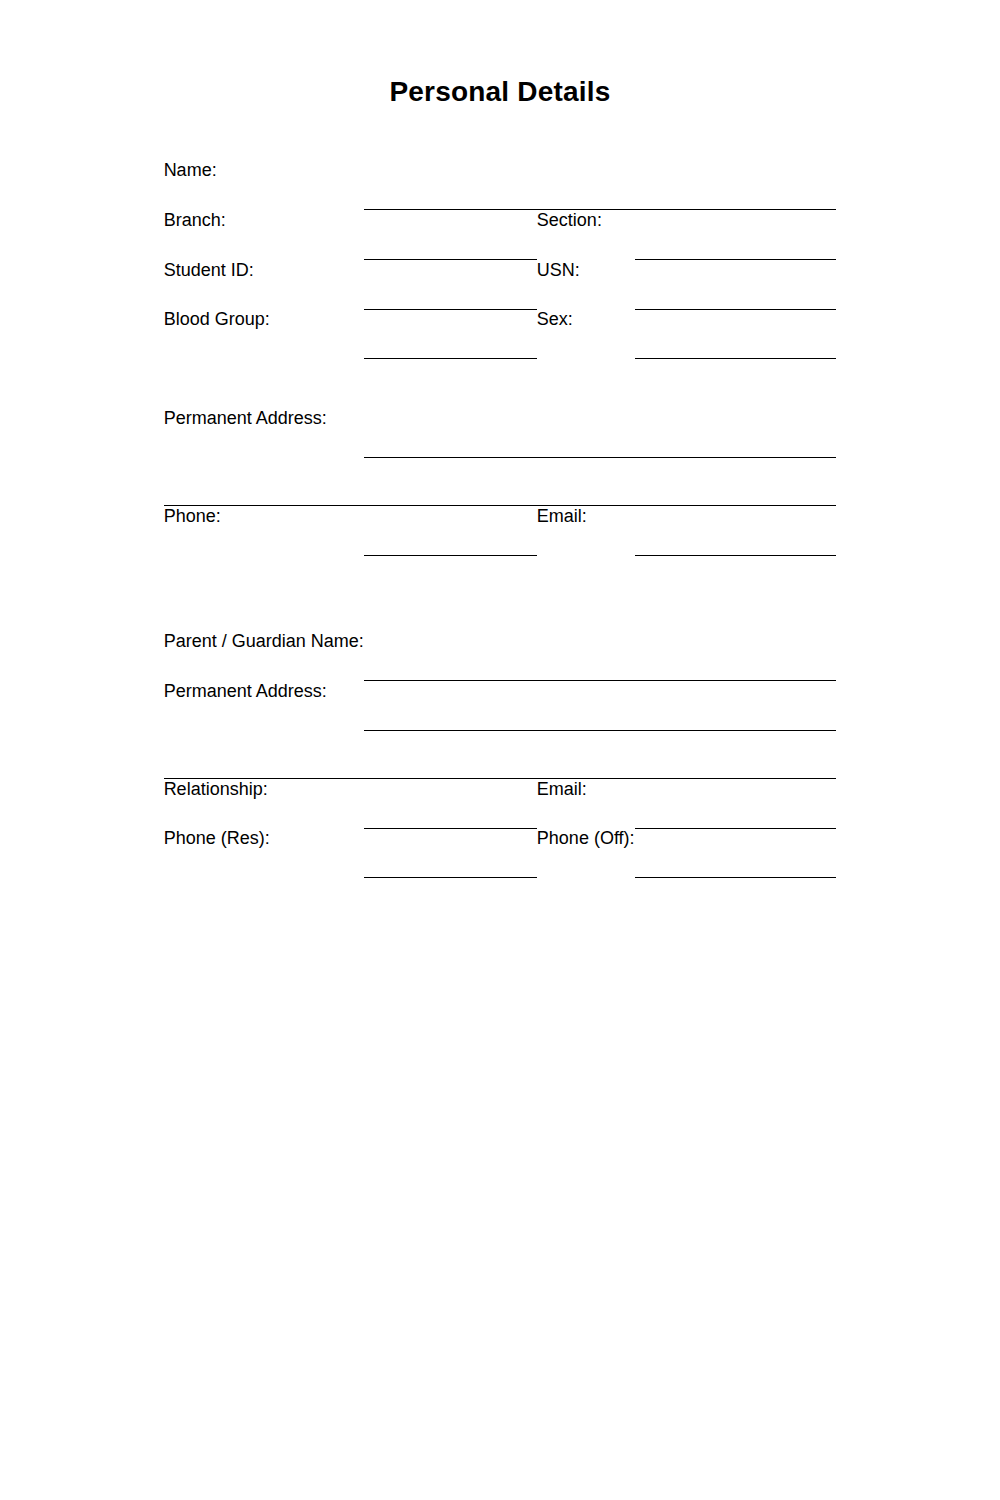Personal Details
| Name: | |
| Branch: | | Section: | |
| Student ID: | | USN: | |
| Blood Group: | | Sex: | |
| Permanent Address: | |
| Phone: | | Email: | |
| Parent / Guardian Name: | |
| Permanent Address: | |
| Relationship: | | Email: | |
| Phone (Res): | | Phone (Off): | |